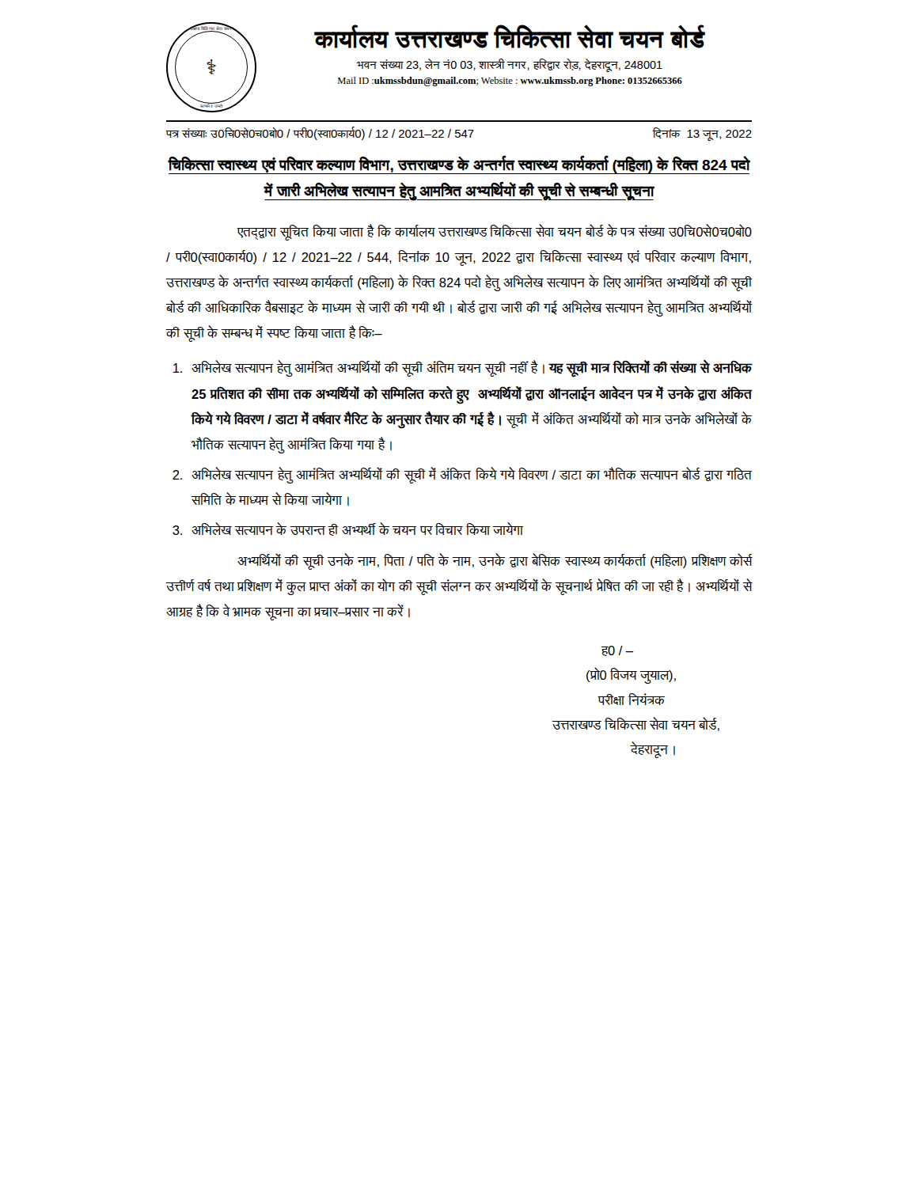उत्तराखण्ड चिकित्सा सेवा चयन बोर्ड
⚕
सत्यमेव जयते
कार्यालय उत्तराखण्ड चिकित्सा सेवा चयन बोर्ड
भवन संख्या 23, लेन नं0 03, शास्त्री नगर, हरिद्वार रोड़, देहरादून, 248001
Mail ID :ukmssbdun@gmail.com; Website : www.ukmssb.org Phone: 01352665366
पत्र संख्याः उ0चि0से0च0बो0 / परी0(स्वा0कार्य0) / 12 / 2021–22 / 547
दिनांक 13 जून, 2022
चिकित्सा स्वास्थ्य एवं परिवार कल्याण विभाग, उत्तराखण्ड के अन्तर्गत स्वास्थ्य कार्यकर्ता (महिला) के रिक्त 824 पदो में जारी अभिलेख सत्यापन हेतु आमत्रित अभ्यर्थियों की सूची से सम्बन्धी सूचना
एतद्द्वारा सूचित किया जाता है कि कार्यालय उत्तराखण्ड चिकित्सा सेवा चयन बोर्ड के पत्र संख्या उ0चि0से0च0बो0 / परी0(स्वा0कार्य0) / 12 / 2021–22 / 544, दिनांक 10 जून, 2022 द्वारा चिकित्सा स्वास्थ्य एवं परिवार कल्याण विभाग, उत्तराखण्ड के अन्तर्गत स्वास्थ्य कार्यकर्ता (महिला) के रिक्त 824 पदो हेतु अभिलेख सत्यापन के लिए आमंत्रित अभ्यर्थियों की सूची बोर्ड की आधिकारिक वैबसाइट के माध्यम से जारी की गयी थी। बोर्ड द्वारा जारी की गई अभिलेख सत्यापन हेतु आमत्रित अभ्यर्थियों की सूची के सम्बन्ध में स्पष्ट किया जाता है किः–
अभिलेख सत्यापन हेतु आमंत्रित अभ्यर्थियों की सूची अंतिम चयन सूची नहीं है। यह सूची मात्र रिक्तियों की संख्या से अनधिक 25 प्रतिशत की सीमा तक अभ्यर्थियों को सम्मिलित करते हुए अभ्यर्थियों द्वारा ऑनलाईन आवेदन पत्र में उनके द्वारा अंकित किये गये विवरण / डाटा में वर्षवार मैरिट के अनुसार तैयार की गई है। सूची में अंकित अभ्यर्थियों को मात्र उनके अभिलेखों के भौतिक सत्यापन हेतु आमंत्रित किया गया है।
अभिलेख सत्यापन हेतु आमंत्रित अभ्यर्थियों की सूची में अंकित किये गये विवरण / डाटा का भौतिक सत्यापन बोर्ड द्वारा गठित समिति के माध्यम से किया जायेगा।
अभिलेख सत्यापन के उपरान्त ही अभ्यर्थी के चयन पर विचार किया जायेगा
अभ्यर्थियों की सूची उनके नाम, पिता / पति के नाम, उनके द्वारा बेसिक स्वास्थ्य कार्यकर्ता (महिला) प्रशिक्षण कोर्स उत्तीर्ण वर्ष तथा प्रशिक्षण में कुल प्राप्त अंकों का योग की सूची संलग्न कर अभ्यर्थियों के सूचनार्थ प्रेषित की जा रही है। अभ्यर्थियों से आग्रह है कि वे भ्रामक सूचना का प्रचार–प्रसार ना करें।
ह0 / –
(प्रो0 विजय जुयाल),
परीक्षा नियंत्रक
उत्तराखण्ड चिकित्सा सेवा चयन बोर्ड,
देहरादून।